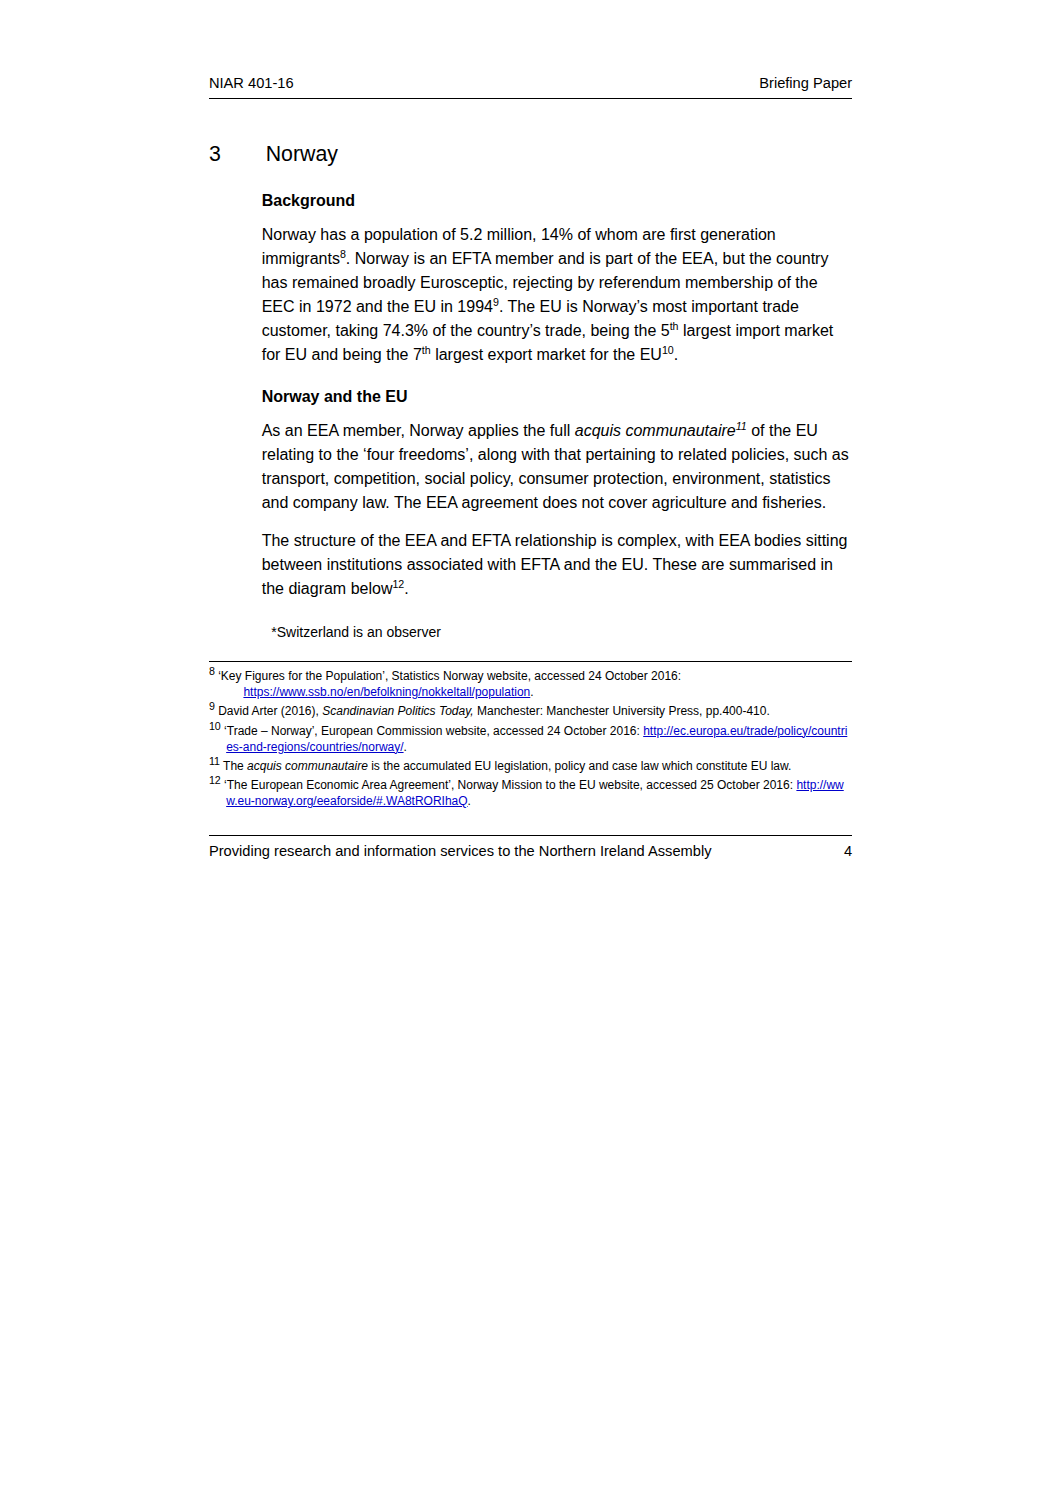NIAR 401-16
Briefing Paper
3 Norway
Background
Norway has a population of 5.2 million, 14% of whom are first generation immigrants8. Norway is an EFTA member and is part of the EEA, but the country has remained broadly Eurosceptic, rejecting by referendum membership of the EEC in 1972 and the EU in 19949. The EU is Norway’s most important trade customer, taking 74.3% of the country’s trade, being the 5th largest import market for EU and being the 7th largest export market for the EU10.
Norway and the EU
As an EEA member, Norway applies the full acquis communautaire11 of the EU relating to the ‘four freedoms’, along with that pertaining to related policies, such as transport, competition, social policy, consumer protection, environment, statistics and company law. The EEA agreement does not cover agriculture and fisheries.
The structure of the EEA and EFTA relationship is complex, with EEA bodies sitting between institutions associated with EFTA and the EU. These are summarised in the diagram below12.
*Switzerland is an observer
8 ‘Key Figures for the Population’, Statistics Norway website, accessed 24 October 2016:
https://www.ssb.no/en/befolkning/nokkeltall/population.
9 David Arter (2016), Scandinavian Politics Today, Manchester: Manchester University Press, pp.400-410.
10 ‘Trade – Norway’, European Commission website, accessed 24 October 2016: http://ec.europa.eu/trade/policy/countries-and-regions/countries/norway/.
11 The acquis communautaire is the accumulated EU legislation, policy and case law which constitute EU law.
12 ‘The European Economic Area Agreement’, Norway Mission to the EU website, accessed 25 October 2016: http://www.eu-norway.org/eeaforside/#.WA8tRORIhaQ.
Providing research and information services to the Northern Ireland Assembly
4